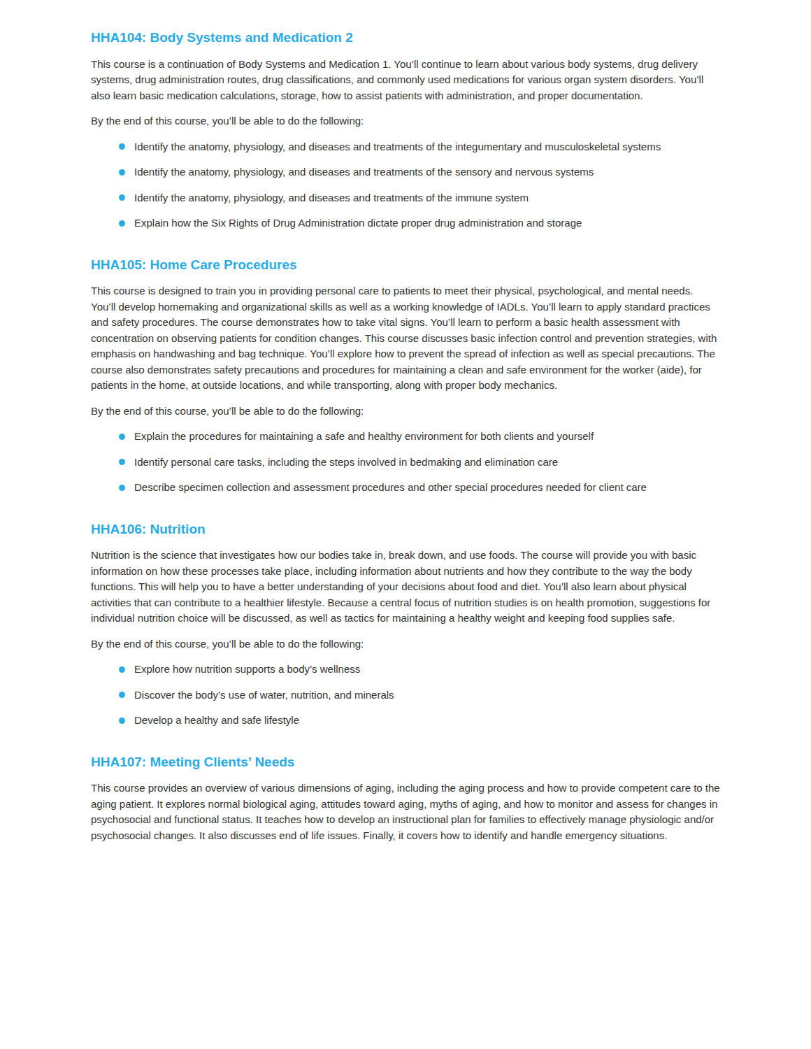HHA104: Body Systems and Medication 2
This course is a continuation of Body Systems and Medication 1. You’ll continue to learn about various body systems, drug delivery systems, drug administration routes, drug classifications, and commonly used medications for various organ system disorders. You’ll also learn basic medication calculations, storage, how to assist patients with administration, and proper documentation.
By the end of this course, you’ll be able to do the following:
Identify the anatomy, physiology, and diseases and treatments of the integumentary and musculoskeletal systems
Identify the anatomy, physiology, and diseases and treatments of the sensory and nervous systems
Identify the anatomy, physiology, and diseases and treatments of the immune system
Explain how the Six Rights of Drug Administration dictate proper drug administration and storage
HHA105: Home Care Procedures
This course is designed to train you in providing personal care to patients to meet their physical, psychological, and mental needs. You’ll develop homemaking and organizational skills as well as a working knowledge of IADLs. You’ll learn to apply standard practices and safety procedures. The course demonstrates how to take vital signs. You’ll learn to perform a basic health assessment with concentration on observing patients for condition changes. This course discusses basic infection control and prevention strategies, with emphasis on handwashing and bag technique. You’ll explore how to prevent the spread of infection as well as special precautions. The course also demonstrates safety precautions and procedures for maintaining a clean and safe environment for the worker (aide), for patients in the home, at outside locations, and while transporting, along with proper body mechanics.
By the end of this course, you’ll be able to do the following:
Explain the procedures for maintaining a safe and healthy environment for both clients and yourself
Identify personal care tasks, including the steps involved in bedmaking and elimination care
Describe specimen collection and assessment procedures and other special procedures needed for client care
HHA106: Nutrition
Nutrition is the science that investigates how our bodies take in, break down, and use foods. The course will provide you with basic information on how these processes take place, including information about nutrients and how they contribute to the way the body functions. This will help you to have a better understanding of your decisions about food and diet. You’ll also learn about physical activities that can contribute to a healthier lifestyle. Because a central focus of nutrition studies is on health promotion, suggestions for individual nutrition choice will be discussed, as well as tactics for maintaining a healthy weight and keeping food supplies safe.
By the end of this course, you’ll be able to do the following:
Explore how nutrition supports a body’s wellness
Discover the body’s use of water, nutrition, and minerals
Develop a healthy and safe lifestyle
HHA107: Meeting Clients’ Needs
This course provides an overview of various dimensions of aging, including the aging process and how to provide competent care to the aging patient. It explores normal biological aging, attitudes toward aging, myths of aging, and how to monitor and assess for changes in psychosocial and functional status. It teaches how to develop an instructional plan for families to effectively manage physiologic and/or psychosocial changes. It also discusses end of life issues. Finally, it covers how to identify and handle emergency situations.